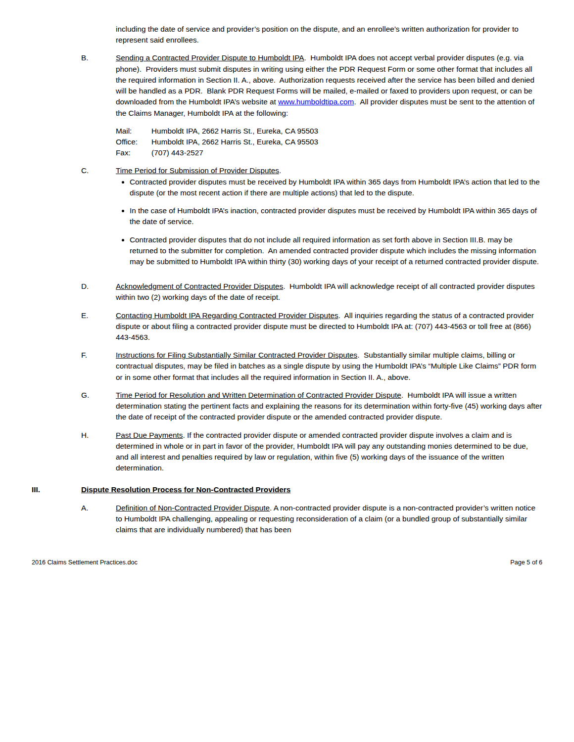including the date of service and provider’s position on the dispute, and an enrollee’s written authorization for provider to represent said enrollees.
B.
Sending a Contracted Provider Dispute to Humboldt IPA. Humboldt IPA does not accept verbal provider disputes (e.g. via phone). Providers must submit disputes in writing using either the PDR Request Form or some other format that includes all the required information in Section II. A., above. Authorization requests received after the service has been billed and denied will be handled as a PDR. Blank PDR Request Forms will be mailed, e-mailed or faxed to providers upon request, or can be downloaded from the Humboldt IPA’s website at www.humboldtipa.com. All provider disputes must be sent to the attention of the Claims Manager, Humboldt IPA at the following:
| Mail: | Humboldt IPA, 2662 Harris St., Eureka, CA 95503 |
| Office: | Humboldt IPA, 2662 Harris St., Eureka, CA 95503 |
| Fax: | (707) 443-2527 |
C.
Time Period for Submission of Provider Disputes.
Contracted provider disputes must be received by Humboldt IPA within 365 days from Humboldt IPA’s action that led to the dispute (or the most recent action if there are multiple actions) that led to the dispute.
In the case of Humboldt IPA’s inaction, contracted provider disputes must be received by Humboldt IPA within 365 days of the date of service.
Contracted provider disputes that do not include all required information as set forth above in Section III.B. may be returned to the submitter for completion. An amended contracted provider dispute which includes the missing information may be submitted to Humboldt IPA within thirty (30) working days of your receipt of a returned contracted provider dispute.
D.
Acknowledgment of Contracted Provider Disputes. Humboldt IPA will acknowledge receipt of all contracted provider disputes within two (2) working days of the date of receipt.
E.
Contacting Humboldt IPA Regarding Contracted Provider Disputes. All inquiries regarding the status of a contracted provider dispute or about filing a contracted provider dispute must be directed to Humboldt IPA at: (707) 443-4563 or toll free at (866) 443-4563.
F.
Instructions for Filing Substantially Similar Contracted Provider Disputes. Substantially similar multiple claims, billing or contractual disputes, may be filed in batches as a single dispute by using the Humboldt IPA’s “Multiple Like Claims” PDR form or in some other format that includes all the required information in Section II. A., above.
G.
Time Period for Resolution and Written Determination of Contracted Provider Dispute. Humboldt IPA will issue a written determination stating the pertinent facts and explaining the reasons for its determination within forty-five (45) working days after the date of receipt of the contracted provider dispute or the amended contracted provider dispute.
H.
Past Due Payments. If the contracted provider dispute or amended contracted provider dispute involves a claim and is determined in whole or in part in favor of the provider, Humboldt IPA will pay any outstanding monies determined to be due, and all interest and penalties required by law or regulation, within five (5) working days of the issuance of the written determination.
III.
Dispute Resolution Process for Non-Contracted Providers
A.
Definition of Non-Contracted Provider Dispute. A non-contracted provider dispute is a non-contracted provider’s written notice to Humboldt IPA challenging, appealing or requesting reconsideration of a claim (or a bundled group of substantially similar claims that are individually numbered) that has been
2016 Claims Settlement Practices.doc Page 5 of 6